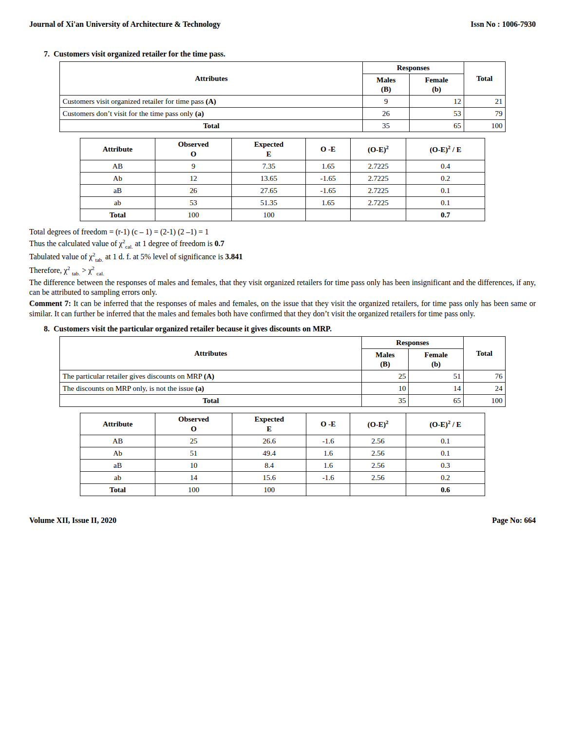Journal of Xi'an University of Architecture & Technology
Issn No : 1006-7930
7. Customers visit organized retailer for the time pass.
| Attributes | Responses | Total |
| Males (B) | Female (b) |
| Customers visit organized retailer for time pass (A) | 9 | 12 | 21 |
| Customers don’t visit for the time pass only (a) | 26 | 53 | 79 |
| Total | 35 | 65 | 100 |
| Attribute | Observed O | Expected E | O -E | (O-E) 2 | (O-E) 2 / E |
| AB | 9 | 7.35 | 1.65 | 2.7225 | 0.4 |
| Ab | 12 | 13.65 | -1.65 | 2.7225 | 0.2 |
| aB | 26 | 27.65 | -1.65 | 2.7225 | 0.1 |
| ab | 53 | 51.35 | 1.65 | 2.7225 | 0.1 |
| Total | 100 | 100 | | | 0.7 |
Total degrees of freedom = (r-1) (c – 1) = (2-1) (2 –1) = 1
Thus the calculated value of χ2cal. at 1 degree of freedom is 0.7
Tabulated value of χ2tab. at 1 d. f. at 5% level of significance is 3.841
Therefore, χ2 tab. > χ2 cal.
The difference between the responses of males and females, that they visit organized retailers for time pass only has been insignificant and the differences, if any, can be attributed to sampling errors only.
Comment 7: It can be inferred that the responses of males and females, on the issue that they visit the organized retailers, for time pass only has been same or similar. It can further be inferred that the males and females both have confirmed that they don’t visit the organized retailers for time pass only.
8. Customers visit the particular organized retailer because it gives discounts on MRP.
| Attributes | Responses | Total |
| Males (B) | Female (b) |
| The particular retailer gives discounts on MRP (A) | 25 | 51 | 76 |
| The discounts on MRP only, is not the issue (a) | 10 | 14 | 24 |
| Total | 35 | 65 | 100 |
| Attribute | Observed O | Expected E | O -E | (O-E) 2 | (O-E) 2 / E |
| AB | 25 | 26.6 | -1.6 | 2.56 | 0.1 |
| Ab | 51 | 49.4 | 1.6 | 2.56 | 0.1 |
| aB | 10 | 8.4 | 1.6 | 2.56 | 0.3 |
| ab | 14 | 15.6 | -1.6 | 2.56 | 0.2 |
| Total | 100 | 100 | | | 0.6 |
Volume XII, Issue II, 2020
Page No: 664